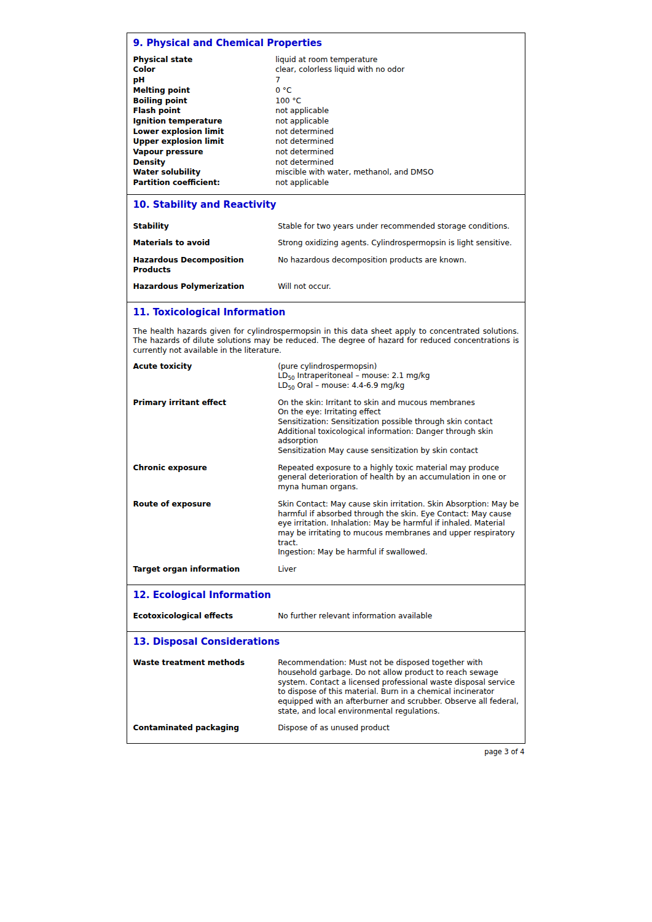9. Physical and Chemical Properties
| Physical state | liquid at room temperature |
| Color | clear, colorless liquid with no odor |
| pH | 7 |
| Melting point | 0 °C |
| Boiling point | 100 °C |
| Flash point | not applicable |
| Ignition temperature | not applicable |
| Lower explosion limit | not determined |
| Upper explosion limit | not determined |
| Vapour pressure | not determined |
| Density | not determined |
| Water solubility | miscible with water, methanol, and DMSO |
| Partition coefficient: | not applicable |
10. Stability and Reactivity
| Stability | Stable for two years under recommended storage conditions. |
| Materials to avoid | Strong oxidizing agents. Cylindrospermopsin is light sensitive. |
| Hazardous Decomposition Products | No hazardous decomposition products are known. |
| Hazardous Polymerization | Will not occur. |
11. Toxicological Information
The health hazards given for cylindrospermopsin in this data sheet apply to concentrated solutions. The hazards of dilute solutions may be reduced. The degree of hazard for reduced concentrations is currently not available in the literature.
| Acute toxicity | (pure cylindrospermopsin) LD 50 Intraperitoneal – mouse: 2.1 mg/kg LD 50 Oral – mouse: 4.4-6.9 mg/kg |
| Primary irritant effect | On the skin: Irritant to skin and mucous membranes On the eye: Irritating effect Sensitization: Sensitization possible through skin contact Additional toxicological information: Danger through skin adsorption Sensitization May cause sensitization by skin contact |
| Chronic exposure | Repeated exposure to a highly toxic material may produce general deterioration of health by an accumulation in one or myna human organs. |
| Route of exposure | Skin Contact: May cause skin irritation. Skin Absorption: May be harmful if absorbed through the skin. Eye Contact: May cause eye irritation. Inhalation: May be harmful if inhaled. Material may be irritating to mucous membranes and upper respiratory tract. Ingestion: May be harmful if swallowed. |
| Target organ information | Liver |
12. Ecological Information
| Ecotoxicological effects | No further relevant information available |
13. Disposal Considerations
| Waste treatment methods | Recommendation: Must not be disposed together with household garbage. Do not allow product to reach sewage system. Contact a licensed professional waste disposal service to dispose of this material. Burn in a chemical incinerator equipped with an afterburner and scrubber. Observe all federal, state, and local environmental regulations. |
| Contaminated packaging | Dispose of as unused product |
page 3 of 4